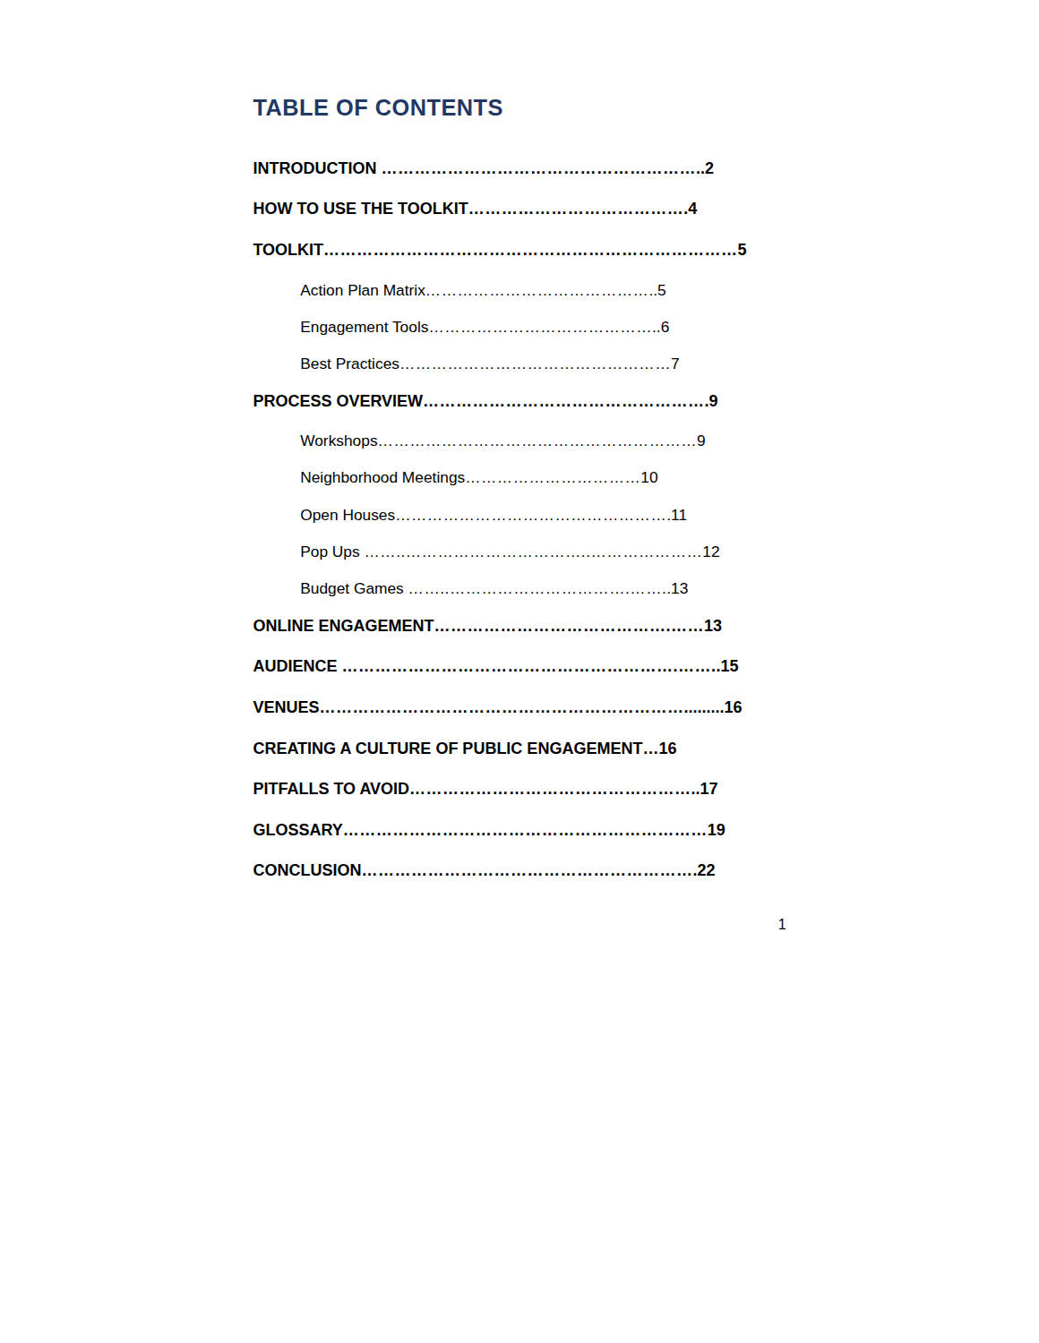TABLE OF CONTENTS
INTRODUCTION …………………………………………………..2
HOW TO USE THE TOOLKIT………………………………….4
TOOLKIT…………………………………………………………………5
Action Plan Matrix……………………………………..5
Engagement Tools……………………………………..6
Best Practices……………………………………………7
PROCESS OVERVIEW…………………………………………….9
Workshops……………………………………………………9
Neighborhood Meetings……………………………10
Open Houses…………………………………………….11
Pop Ups ……..……………………………..…………………12
Budget Games ……..…………………………….……..13
ONLINE ENGAGEMENT…………………………………….……13
AUDIENCE …………………………………………………….……..15
VENUES………………………………………………………….........16
CREATING A CULTURE OF PUBLIC ENGAGEMENT…16
PITFALLS TO AVOID……………………………………………..17
GLOSSARY…………………………………………………………19
CONCLUSION…………………………………………………….22
1